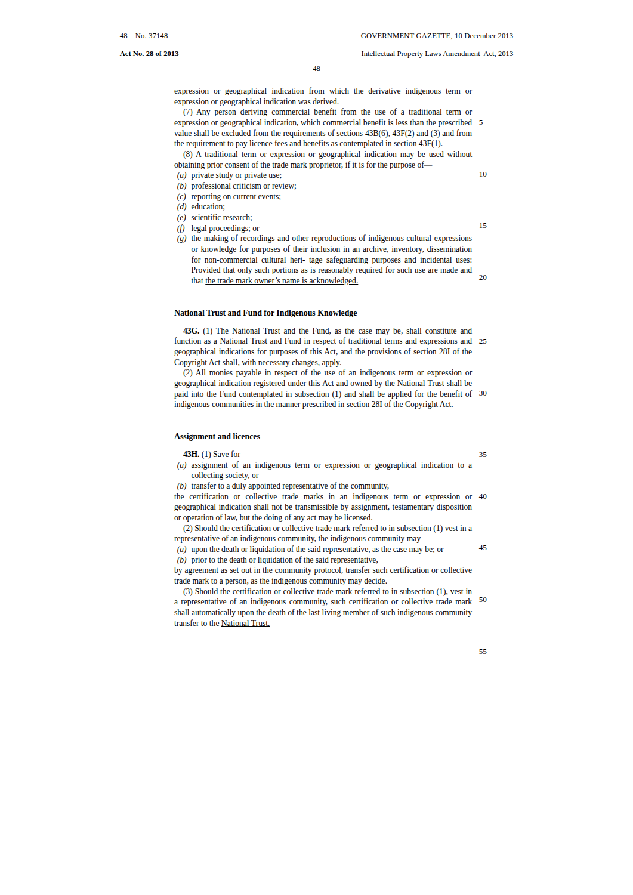48 No. 37148 GOVERNMENT GAZETTE, 10 December 2013
Act No. 28 of 2013 Intellectual Property Laws Amendment Act, 2013
48
expression or geographical indication from which the derivative indigenous term or expression or geographical indication was derived.
(7) Any person deriving commercial benefit from the use of a traditional term or expression or geographical indication, which commercial benefit is less than the prescribed value shall be excluded from the requirements of sections 43B(6), 43F(2) and (3) and from the requirement to pay licence fees and benefits as contemplated in section 43F(1).
(8) A traditional term or expression or geographical indication may be used without obtaining prior consent of the trade mark proprietor, if it is for the purpose of—
(a) private study or private use;
(b) professional criticism or review;
(c) reporting on current events;
(d) education;
(e) scientific research;
(f) legal proceedings; or
(g) the making of recordings and other reproductions of indigenous cultural expressions or knowledge for purposes of their inclusion in an archive, inventory, dissemination for non-commercial cultural heri- tage safeguarding purposes and incidental uses: Provided that only such portions as is reasonably required for such use are made and that the trade mark owner’s name is acknowledged.
5
10
15
20
National Trust and Fund for Indigenous Knowledge
43G. (1) The National Trust and the Fund, as the case may be, shall constitute and function as a National Trust and Fund in respect of traditional terms and expressions and geographical indications for purposes of this Act, and the provisions of section 28I of the Copyright Act shall, with necessary changes, apply.
(2) All monies payable in respect of the use of an indigenous term or expression or geographical indication registered under this Act and owned by the National Trust shall be paid into the Fund contemplated in subsection (1) and shall be applied for the benefit of indigenous communities in the manner prescribed in section 28I of the Copyright Act.
25
30
Assignment and licences
43H. (1) Save for—
35
(a) assignment of an indigenous term or expression or geographical indication to a collecting society, or
(b) transfer to a duly appointed representative of the community,
the certification or collective trade marks in an indigenous term or expression or geographical indication shall not be transmissible by assignment, testamentary disposition or operation of law, but the doing of any act may be licensed.
(2) Should the certification or collective trade mark referred to in subsection (1) vest in a representative of an indigenous community, the indigenous community may—
(a) upon the death or liquidation of the said representative, as the case may be; or
(b) prior to the death or liquidation of the said representative,
by agreement as set out in the community protocol, transfer such certification or collective trade mark to a person, as the indigenous community may decide.
(3) Should the certification or collective trade mark referred to in subsection (1), vest in a representative of an indigenous community, such certification or collective trade mark shall automatically upon the death of the last living member of such indigenous community transfer to the National Trust.
40
45
50
55